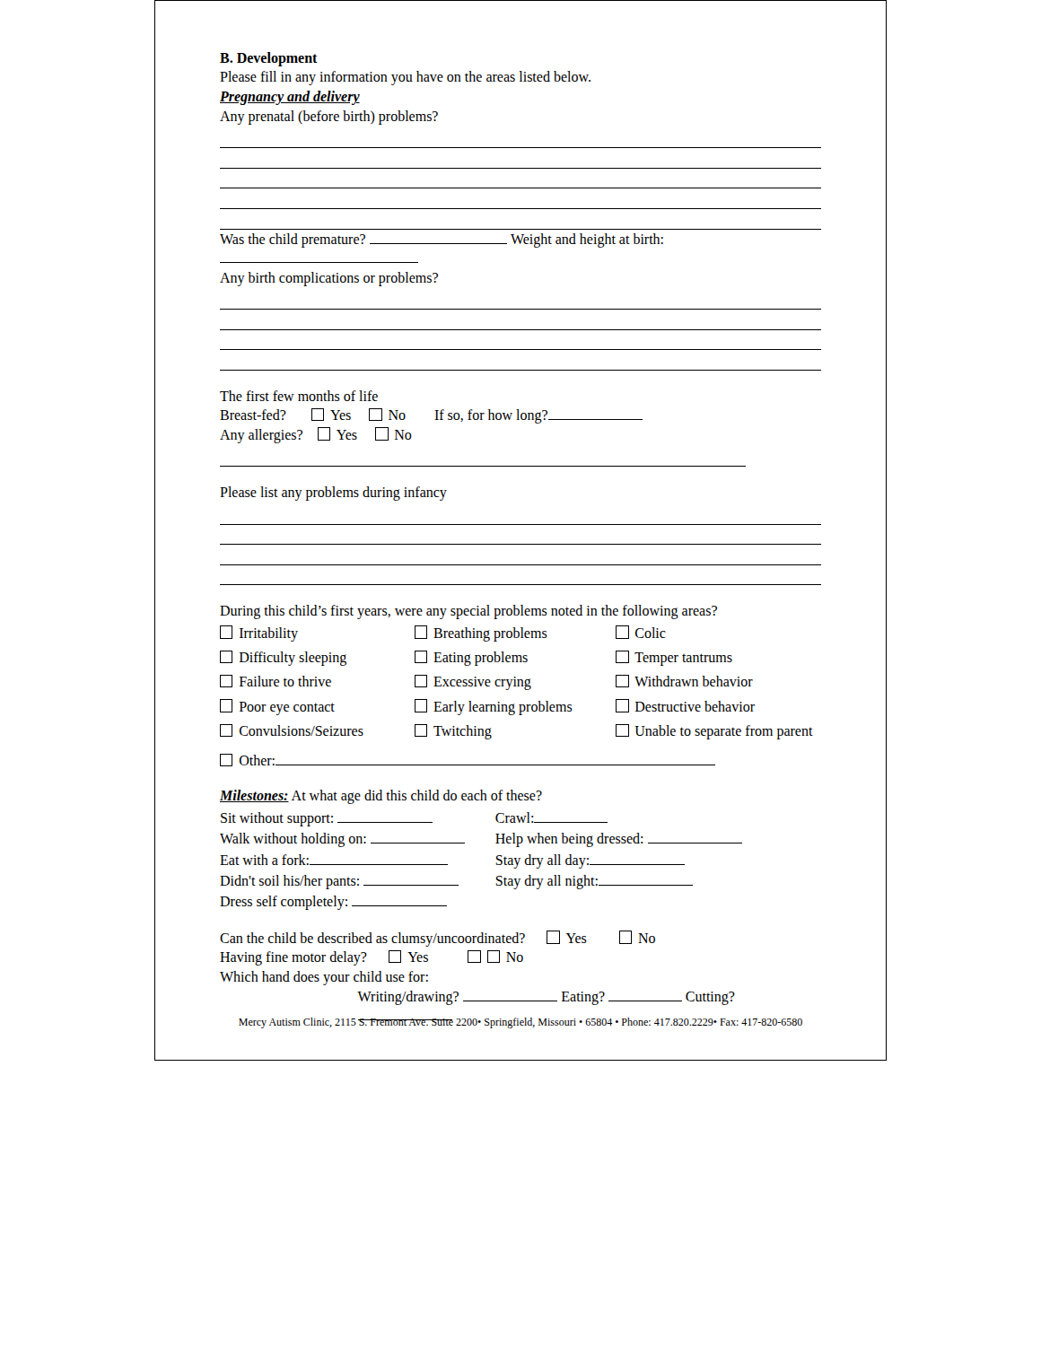B. Development
Please fill in any information you have on the areas listed below.
Pregnancy and delivery
Any prenatal (before birth) problems?
Was the child premature? Weight and height at birth:
Any birth complications or problems?
The first few months of life
Breast-fed? Yes No If so, for how long?
Any allergies? Yes No
Please list any problems during infancy
During this child’s first years, were any special problems noted in the following areas?
| Irritability | Breathing problems | Colic |
| Difficulty sleeping | Eating problems | Temper tantrums |
| Failure to thrive | Excessive crying | Withdrawn behavior |
| Poor eye contact | Early learning problems | Destructive behavior |
| Convulsions/Seizures | Twitching | Unable to separate from parent |
Other:
Milestones: At what age did this child do each of these?
| Sit without support: | Crawl: |
| Walk without holding on: | Help when being dressed: |
| Eat with a fork: | Stay dry all day: |
| Didn't soil his/her pants: | Stay dry all night: |
| Dress self completely: | |
Can the child be described as clumsy/uncoordinated? Yes No
Having fine motor delay? Yes No
Which hand does your child use for:
Writing/drawing? Eating? Cutting?
Mercy Autism Clinic, 2115 S. Fremont Ave. Suite 2200• Springfield, Missouri • 65804 • Phone: 417.820.2229• Fax: 417-820-6580